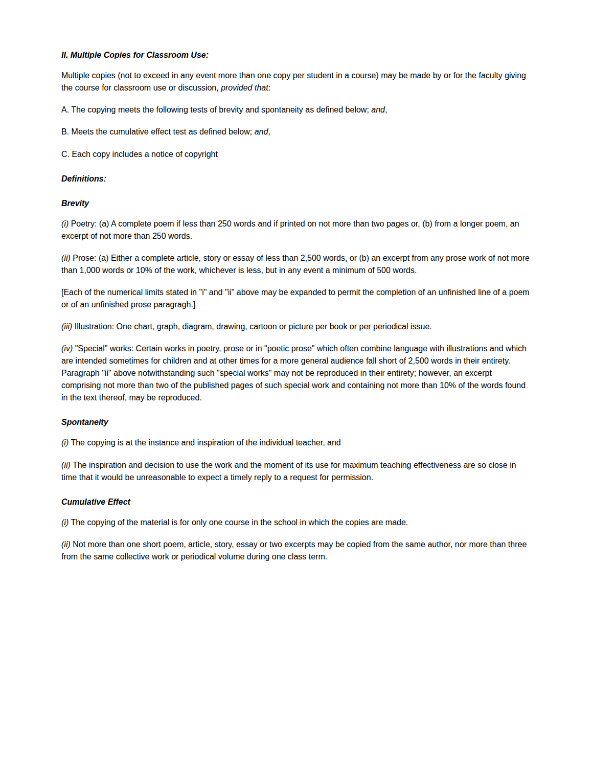II. Multiple Copies for Classroom Use:
Multiple copies (not to exceed in any event more than one copy per student in a course) may be made by or for the faculty giving the course for classroom use or discussion, provided that:
A. The copying meets the following tests of brevity and spontaneity as defined below; and,
B. Meets the cumulative effect test as defined below; and,
C. Each copy includes a notice of copyright
Definitions:
Brevity
(i) Poetry: (a) A complete poem if less than 250 words and if printed on not more than two pages or, (b) from a longer poem, an excerpt of not more than 250 words.
(ii) Prose: (a) Either a complete article, story or essay of less than 2,500 words, or (b) an excerpt from any prose work of not more than 1,000 words or 10% of the work, whichever is less, but in any event a minimum of 500 words.
[Each of the numerical limits stated in "i" and "ii" above may be expanded to permit the completion of an unfinished line of a poem or of an unfinished prose paragragh.]
(iii) Illustration: One chart, graph, diagram, drawing, cartoon or picture per book or per periodical issue.
(iv) "Special" works: Certain works in poetry, prose or in "poetic prose" which often combine language with illustrations and which are intended sometimes for children and at other times for a more general audience fall short of 2,500 words in their entirety. Paragraph "ii" above notwithstanding such "special works" may not be reproduced in their entirety; however, an excerpt comprising not more than two of the published pages of such special work and containing not more than 10% of the words found in the text thereof, may be reproduced.
Spontaneity
(i) The copying is at the instance and inspiration of the individual teacher, and
(ii) The inspiration and decision to use the work and the moment of its use for maximum teaching effectiveness are so close in time that it would be unreasonable to expect a timely reply to a request for permission.
Cumulative Effect
(i) The copying of the material is for only one course in the school in which the copies are made.
(ii) Not more than one short poem, article, story, essay or two excerpts may be copied from the same author, nor more than three from the same collective work or periodical volume during one class term.